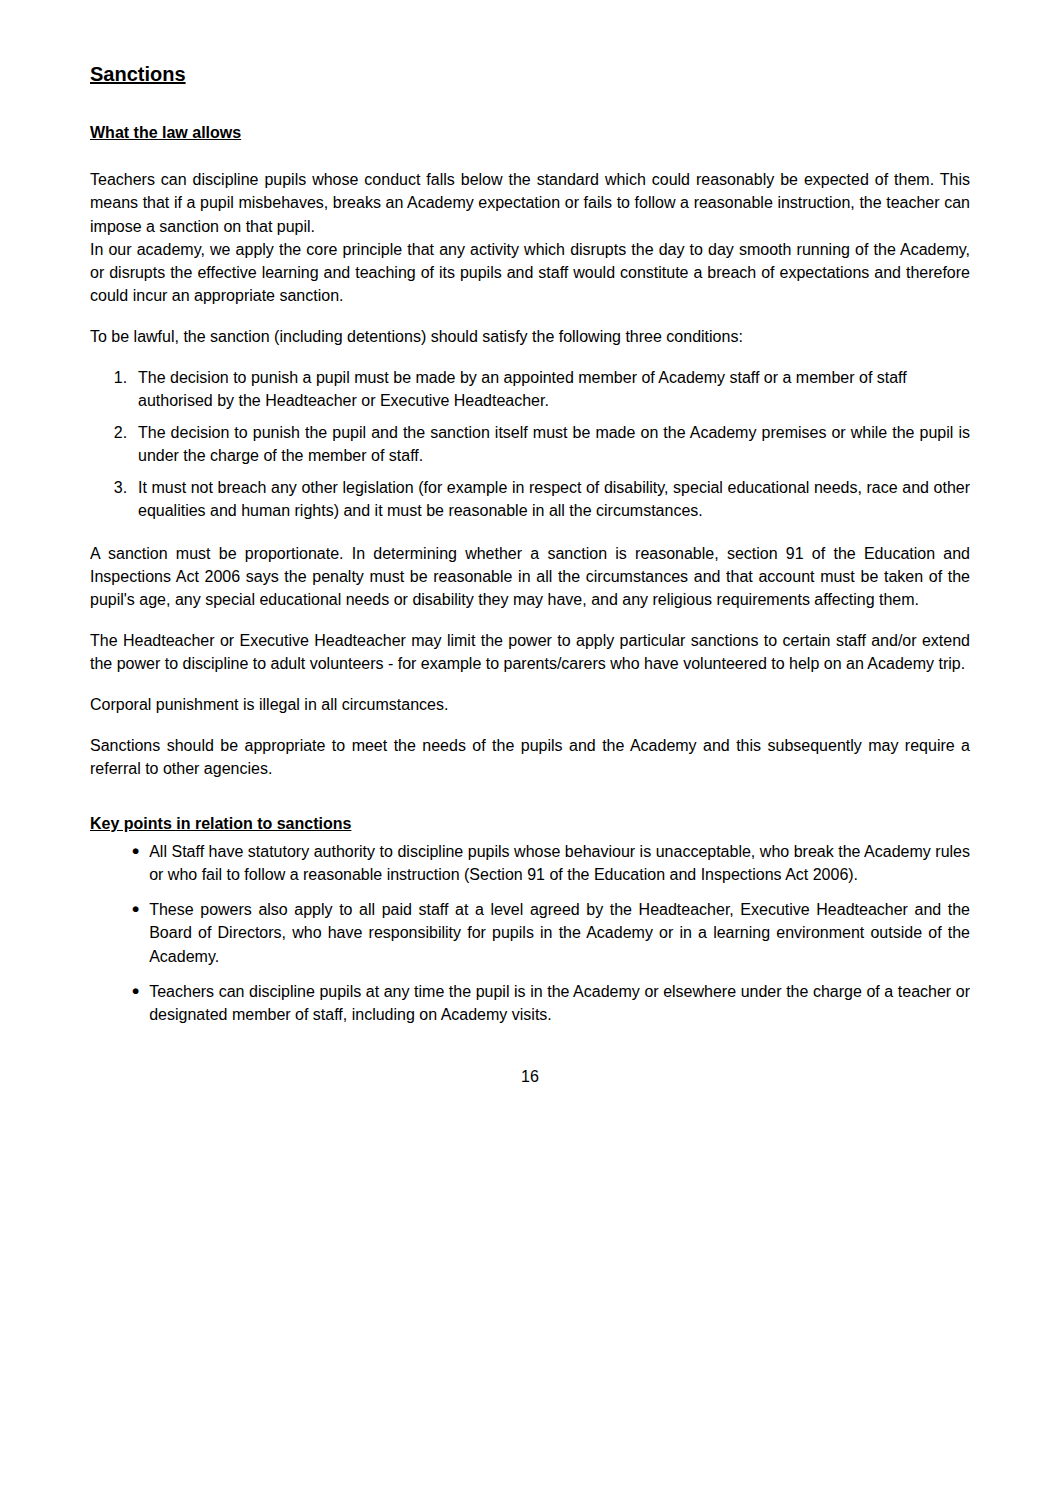Sanctions
What the law allows
Teachers can discipline pupils whose conduct falls below the standard which could reasonably be expected of them. This means that if a pupil misbehaves, breaks an Academy expectation or fails to follow a reasonable instruction, the teacher can impose a sanction on that pupil.
In our academy, we apply the core principle that any activity which disrupts the day to day smooth running of the Academy, or disrupts the effective learning and teaching of its pupils and staff would constitute a breach of expectations and therefore could incur an appropriate sanction.
To be lawful, the sanction (including detentions) should satisfy the following three conditions:
The decision to punish a pupil must be made by an appointed member of Academy staff or a member of staff authorised by the Headteacher or Executive Headteacher.
The decision to punish the pupil and the sanction itself must be made on the Academy premises or while the pupil is under the charge of the member of staff.
It must not breach any other legislation (for example in respect of disability, special educational needs, race and other equalities and human rights) and it must be reasonable in all the circumstances.
A sanction must be proportionate. In determining whether a sanction is reasonable, section 91 of the Education and Inspections Act 2006 says the penalty must be reasonable in all the circumstances and that account must be taken of the pupil's age, any special educational needs or disability they may have, and any religious requirements affecting them.
The Headteacher or Executive Headteacher may limit the power to apply particular sanctions to certain staff and/or extend the power to discipline to adult volunteers - for example to parents/carers who have volunteered to help on an Academy trip.
Corporal punishment is illegal in all circumstances.
Sanctions should be appropriate to meet the needs of the pupils and the Academy and this subsequently may require a referral to other agencies.
Key points in relation to sanctions
All Staff have statutory authority to discipline pupils whose behaviour is unacceptable, who break the Academy rules or who fail to follow a reasonable instruction (Section 91 of the Education and Inspections Act 2006).
These powers also apply to all paid staff at a level agreed by the Headteacher, Executive Headteacher and the Board of Directors, who have responsibility for pupils in the Academy or in a learning environment outside of the Academy.
Teachers can discipline pupils at any time the pupil is in the Academy or elsewhere under the charge of a teacher or designated member of staff, including on Academy visits.
16